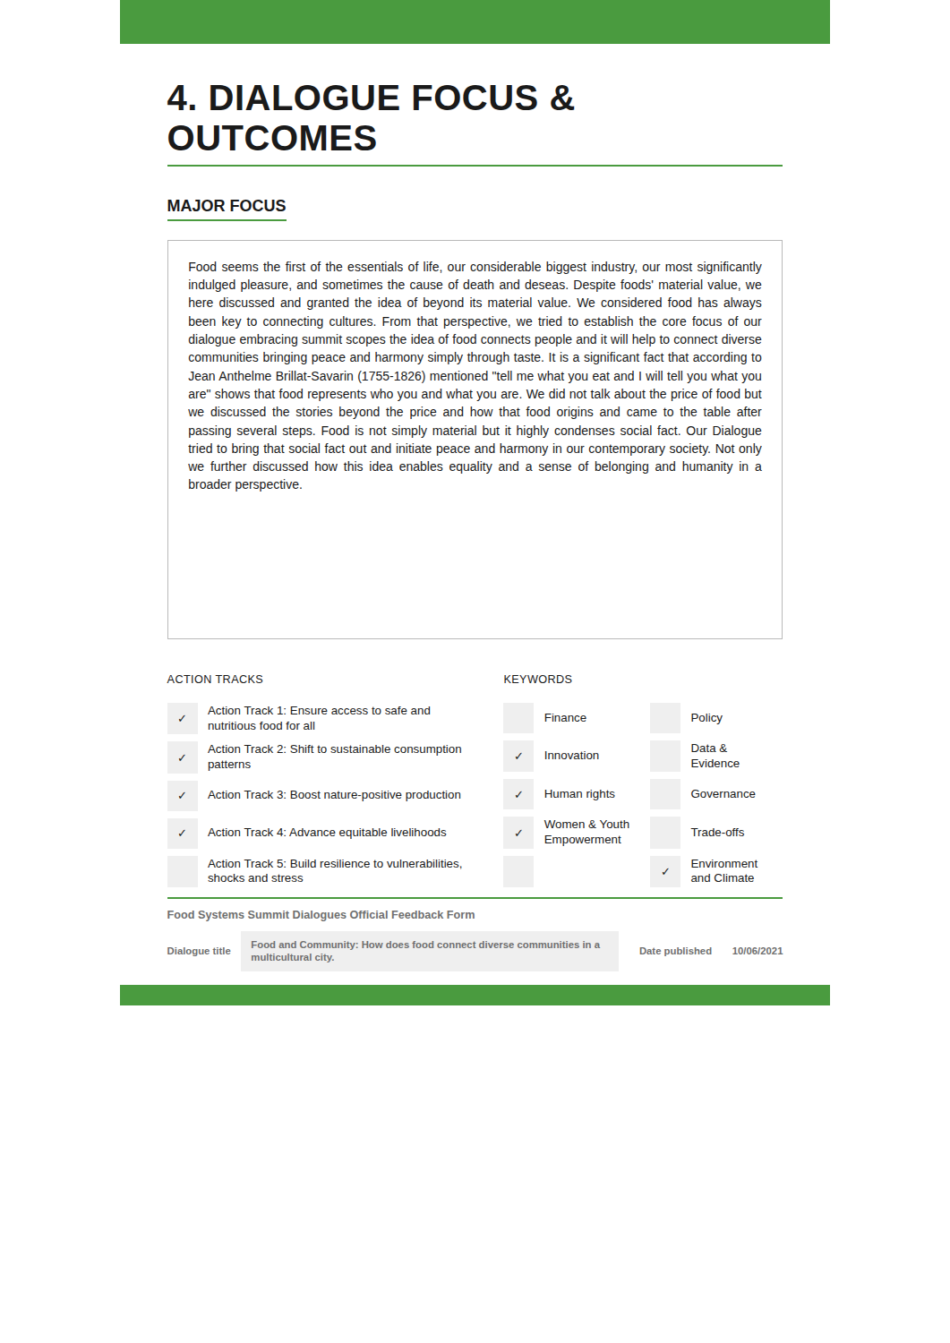4. Dialogue Focus & Outcomes
Major focus
Food seems the first of the essentials of life, our considerable biggest industry, our most significantly indulged pleasure, and sometimes the cause of death and deseas. Despite foods' material value, we here discussed and granted the idea of beyond its material value. We considered food has always been key to connecting cultures. From that perspective, we tried to establish the core focus of our dialogue embracing summit scopes the idea of food connects people and it will help to connect diverse communities bringing peace and harmony simply through taste. It is a significant fact that according to Jean Anthelme Brillat-Savarin (1755-1826) mentioned "tell me what you eat and I will tell you what you are" shows that food represents who you and what you are. We did not talk about the price of food but we discussed the stories beyond the price and how that food origins and came to the table after passing several steps. Food is not simply material but it highly condenses social fact. Our Dialogue tried to bring that social fact out and initiate peace and harmony in our contemporary society. Not only we further discussed how this idea enables equality and a sense of belonging and humanity in a broader perspective.
Action Tracks
| ✓ | Action Track 1: Ensure access to safe and nutritious food for all |
| ✓ | Action Track 2: Shift to sustainable consumption patterns |
| ✓ | Action Track 3: Boost nature-positive production |
| ✓ | Action Track 4: Advance equitable livelihoods |
| | Action Track 5: Build resilience to vulnerabilities, shocks and stress |
Keywords
| | Finance | | Policy |
| ✓ | Innovation | | Data & Evidence |
| ✓ | Human rights | | Governance |
| ✓ | Women & Youth Empowerment | | Trade-offs |
| | | ✓ | Environment and Climate |
Food Systems Summit Dialogues Official Feedback Form
Dialogue title
Food and Community: How does food connect diverse communities in a multicultural city.
Date published
10/06/2021